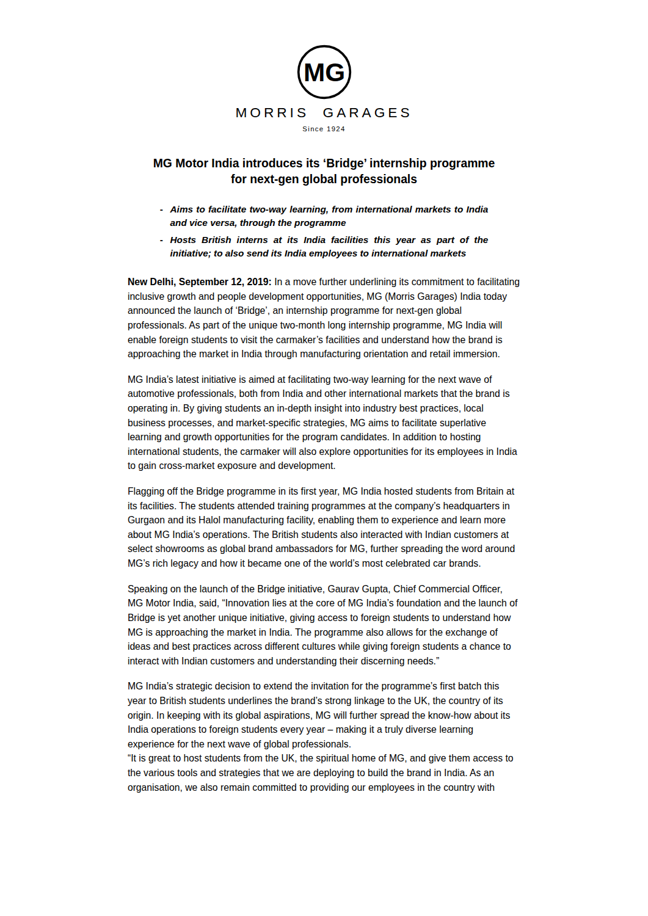MG
MORRIS GARAGES
Since 1924
MG Motor India introduces its ‘Bridge’ internship programme for next-gen global professionals
Aims to facilitate two-way learning, from international markets to India and vice versa, through the programme
Hosts British interns at its India facilities this year as part of the initiative; to also send its India employees to international markets
New Delhi, September 12, 2019: In a move further underlining its commitment to facilitating inclusive growth and people development opportunities, MG (Morris Garages) India today announced the launch of ‘Bridge’, an internship programme for next-gen global professionals. As part of the unique two-month long internship programme, MG India will enable foreign students to visit the carmaker’s facilities and understand how the brand is approaching the market in India through manufacturing orientation and retail immersion.
MG India’s latest initiative is aimed at facilitating two-way learning for the next wave of automotive professionals, both from India and other international markets that the brand is operating in. By giving students an in-depth insight into industry best practices, local business processes, and market-specific strategies, MG aims to facilitate superlative learning and growth opportunities for the program candidates. In addition to hosting international students, the carmaker will also explore opportunities for its employees in India to gain cross-market exposure and development.
Flagging off the Bridge programme in its first year, MG India hosted students from Britain at its facilities. The students attended training programmes at the company’s headquarters in Gurgaon and its Halol manufacturing facility, enabling them to experience and learn more about MG India’s operations. The British students also interacted with Indian customers at select showrooms as global brand ambassadors for MG, further spreading the word around MG’s rich legacy and how it became one of the world’s most celebrated car brands.
Speaking on the launch of the Bridge initiative, Gaurav Gupta, Chief Commercial Officer, MG Motor India, said, “Innovation lies at the core of MG India’s foundation and the launch of Bridge is yet another unique initiative, giving access to foreign students to understand how MG is approaching the market in India. The programme also allows for the exchange of ideas and best practices across different cultures while giving foreign students a chance to interact with Indian customers and understanding their discerning needs.”
MG India’s strategic decision to extend the invitation for the programme’s first batch this year to British students underlines the brand’s strong linkage to the UK, the country of its origin. In keeping with its global aspirations, MG will further spread the know-how about its India operations to foreign students every year – making it a truly diverse learning experience for the next wave of global professionals.
“It is great to host students from the UK, the spiritual home of MG, and give them access to the various tools and strategies that we are deploying to build the brand in India. As an organisation, we also remain committed to providing our employees in the country with